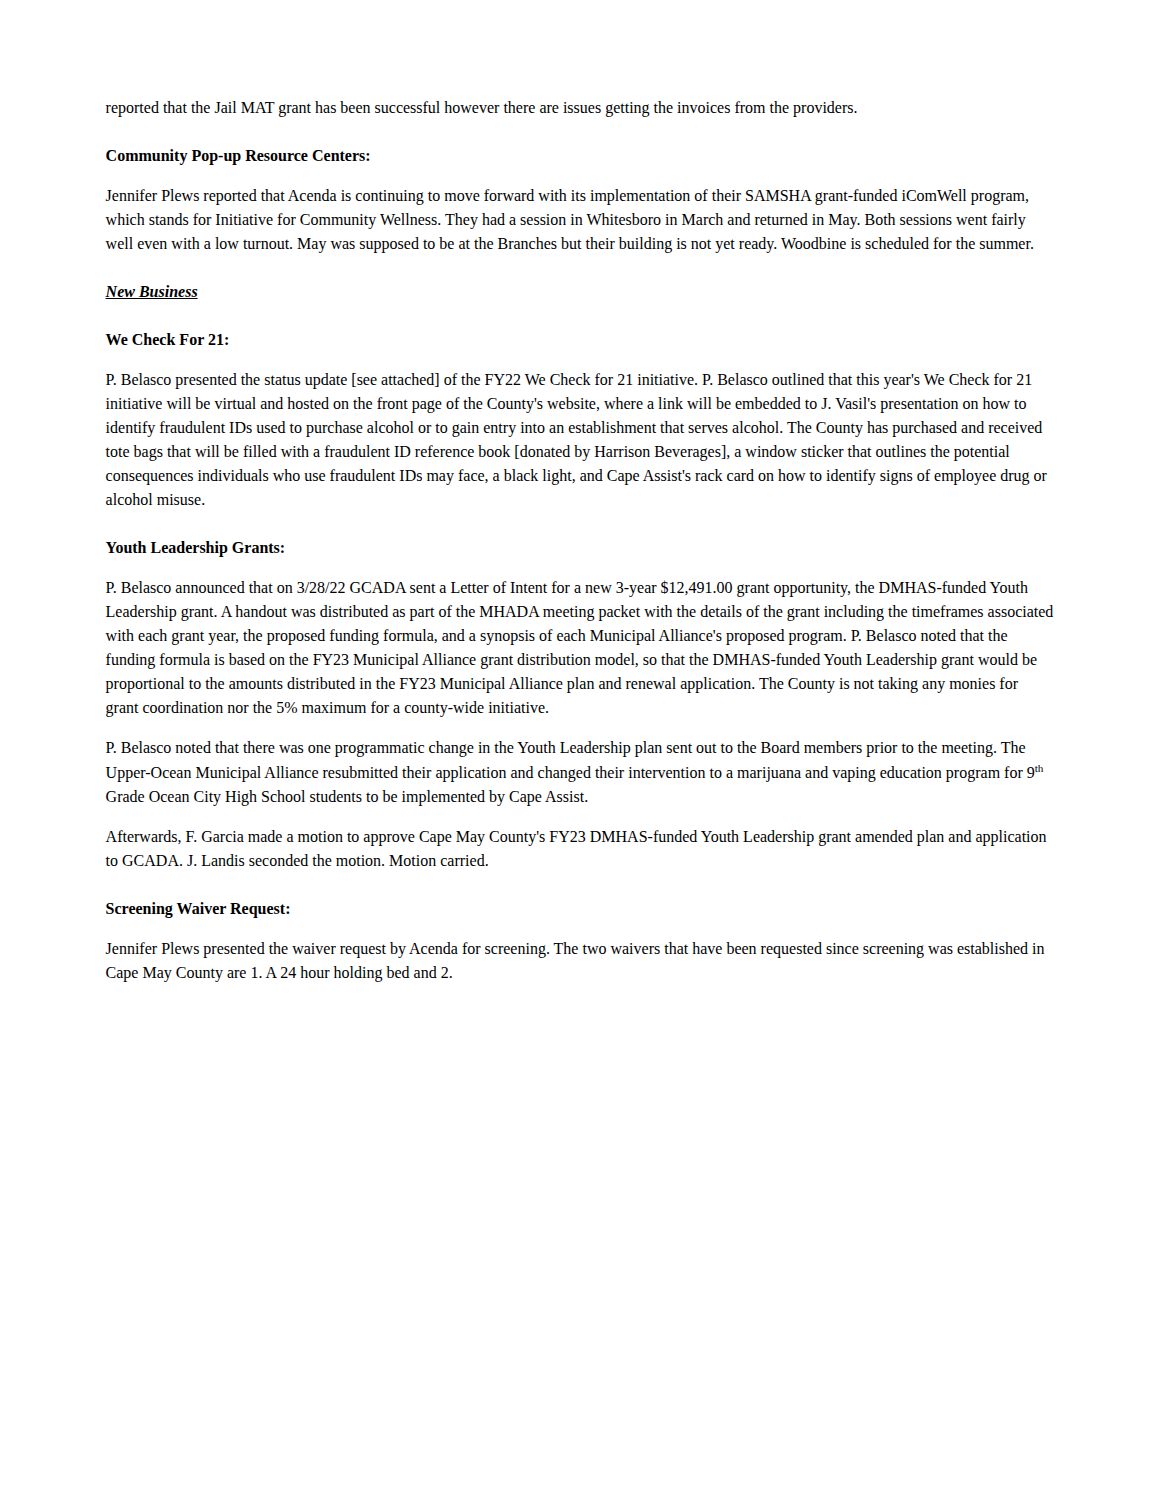reported that the Jail MAT grant has been successful however there are issues getting the invoices from the providers.
Community Pop-up Resource Centers:
Jennifer Plews reported that Acenda is continuing to move forward with its implementation of their SAMSHA grant-funded iComWell program, which stands for Initiative for Community Wellness. They had a session in Whitesboro in March and returned in May. Both sessions went fairly well even with a low turnout. May was supposed to be at the Branches but their building is not yet ready. Woodbine is scheduled for the summer.
New Business
We Check For 21:
P. Belasco presented the status update [see attached] of the FY22 We Check for 21 initiative. P. Belasco outlined that this year's We Check for 21 initiative will be virtual and hosted on the front page of the County's website, where a link will be embedded to J. Vasil's presentation on how to identify fraudulent IDs used to purchase alcohol or to gain entry into an establishment that serves alcohol. The County has purchased and received tote bags that will be filled with a fraudulent ID reference book [donated by Harrison Beverages], a window sticker that outlines the potential consequences individuals who use fraudulent IDs may face, a black light, and Cape Assist's rack card on how to identify signs of employee drug or alcohol misuse.
Youth Leadership Grants:
P. Belasco announced that on 3/28/22 GCADA sent a Letter of Intent for a new 3-year $12,491.00 grant opportunity, the DMHAS-funded Youth Leadership grant. A handout was distributed as part of the MHADA meeting packet with the details of the grant including the timeframes associated with each grant year, the proposed funding formula, and a synopsis of each Municipal Alliance's proposed program. P. Belasco noted that the funding formula is based on the FY23 Municipal Alliance grant distribution model, so that the DMHAS-funded Youth Leadership grant would be proportional to the amounts distributed in the FY23 Municipal Alliance plan and renewal application. The County is not taking any monies for grant coordination nor the 5% maximum for a county-wide initiative.
P. Belasco noted that there was one programmatic change in the Youth Leadership plan sent out to the Board members prior to the meeting. The Upper-Ocean Municipal Alliance resubmitted their application and changed their intervention to a marijuana and vaping education program for 9th Grade Ocean City High School students to be implemented by Cape Assist.
Afterwards, F. Garcia made a motion to approve Cape May County's FY23 DMHAS-funded Youth Leadership grant amended plan and application to GCADA. J. Landis seconded the motion. Motion carried.
Screening Waiver Request:
Jennifer Plews presented the waiver request by Acenda for screening. The two waivers that have been requested since screening was established in Cape May County are 1. A 24 hour holding bed and 2.